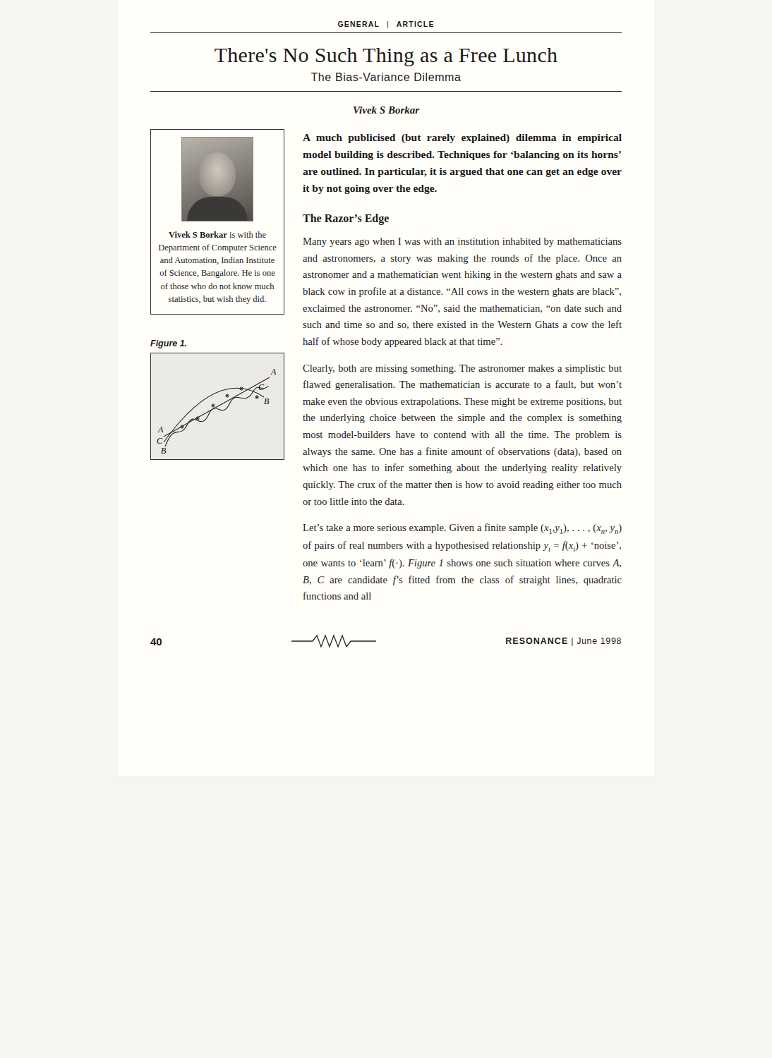GENERAL | ARTICLE
There's No Such Thing as a Free Lunch
The Bias-Variance Dilemma
Vivek S Borkar
Vivek S Borkar is with the Department of Computer Science and Automation, Indian Institute of Science, Bangalore. He is one of those who do not know much statistics, but wish they did.
Figure 1.
A B C A C B
A much publicised (but rarely explained) dilemma in empirical model building is described. Techniques for ‘balancing on its horns’ are outlined. In particular, it is argued that one can get an edge over it by not going over the edge.
The Razor’s Edge
Many years ago when I was with an institution inhabited by mathematicians and astronomers, a story was making the rounds of the place. Once an astronomer and a mathematician went hiking in the western ghats and saw a black cow in profile at a distance. “All cows in the western ghats are black”, exclaimed the astronomer. “No”, said the mathematician, “on date such and such and time so and so, there existed in the Western Ghats a cow the left half of whose body appeared black at that time”.
Clearly, both are missing something. The astronomer makes a simplistic but flawed generalisation. The mathematician is accurate to a fault, but won’t make even the obvious extrapolations. These might be extreme positions, but the underlying choice between the simple and the complex is something most model-builders have to contend with all the time. The problem is always the same. One has a finite amount of observations (data), based on which one has to infer something about the underlying reality relatively quickly. The crux of the matter then is how to avoid reading either too much or too little into the data.
Let’s take a more serious example. Given a finite sample (x1,y1), . . . , (xn, yn) of pairs of real numbers with a hypothesised relationship yi = f(xi) + ‘noise’, one wants to ‘learn’ f(·). Figure 1 shows one such situation where curves A, B, C are candidate f’s fitted from the class of straight lines, quadratic functions and all
40
RESONANCE | June 1998